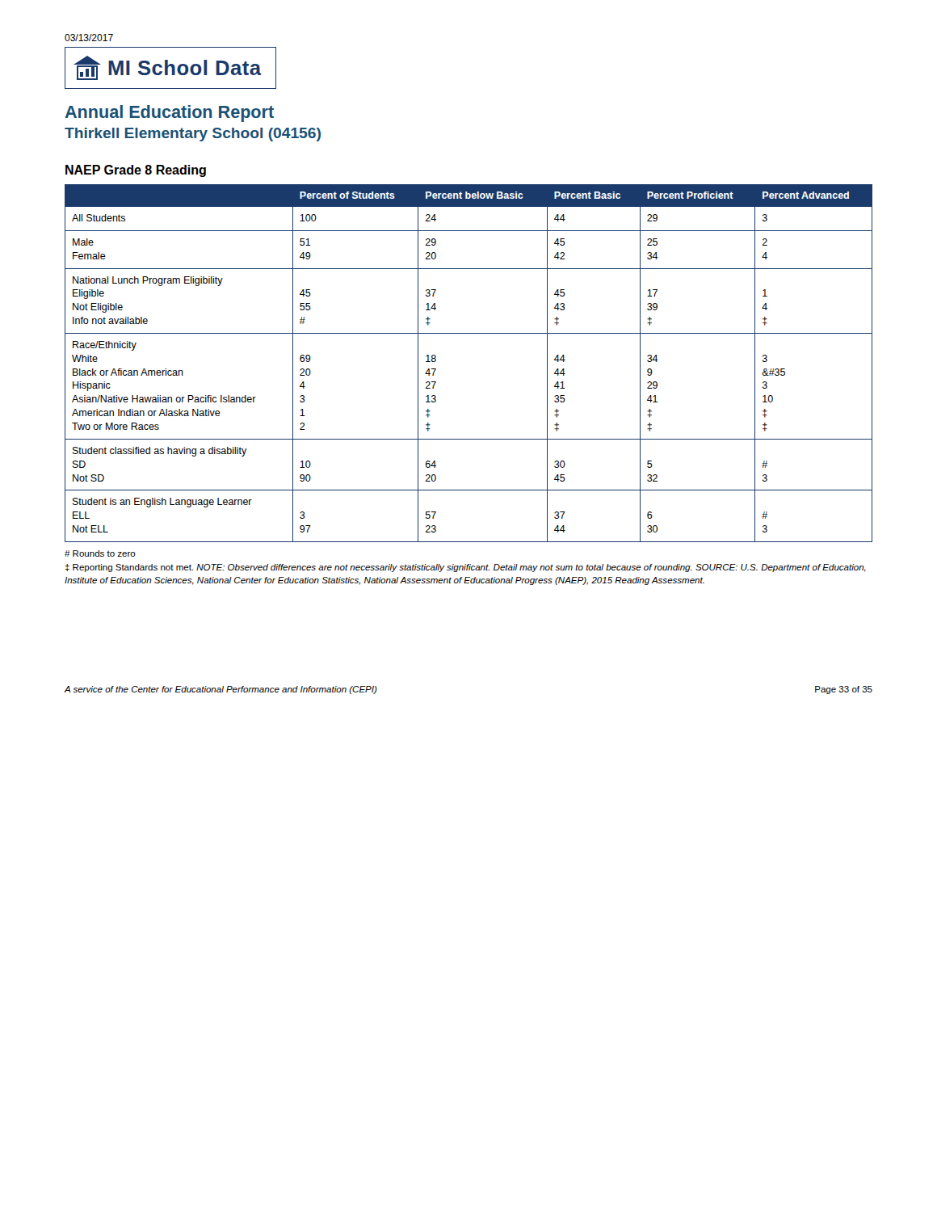03/13/2017
MI School Data
Annual Education Report
Thirkell Elementary School (04156)
NAEP Grade 8 Reading
| | Percent of Students | Percent below Basic | Percent Basic | Percent Proficient | Percent Advanced |
| --- | --- | --- | --- | --- | --- |
| All Students | 100 | 24 | 44 | 29 | 3 |
| Male Female | 51 49 | 29 20 | 45 42 | 25 34 | 2 4 |
| National Lunch Program Eligibility Eligible Not Eligible Info not available | 45 55 # | 37 14 ‡ | 45 43 ‡ | 17 39 ‡ | 1 4 ‡ |
| Race/Ethnicity White Black or Afican American Hispanic Asian/Native Hawaiian or Pacific Islander American Indian or Alaska Native Two or More Races | 69 20 4 3 1 2 | 18 47 27 13 ‡ ‡ | 44 44 41 35 ‡ ‡ | 34 9 29 41 ‡ ‡ | 3 &#35 3 10 ‡ ‡ |
| Student classified as having a disability SD Not SD | 10 90 | 64 20 | 30 45 | 5 32 | # 3 |
| Student is an English Language Learner ELL Not ELL | 3 97 | 57 23 | 37 44 | 6 30 | # 3 |
# Rounds to zero
‡ Reporting Standards not met. NOTE: Observed differences are not necessarily statistically significant. Detail may not sum to total because of rounding. SOURCE: U.S. Department of Education, Institute of Education Sciences, National Center for Education Statistics, National Assessment of Educational Progress (NAEP), 2015 Reading Assessment.
A service of the Center for Educational Performance and Information (CEPI)
Page 33 of 35